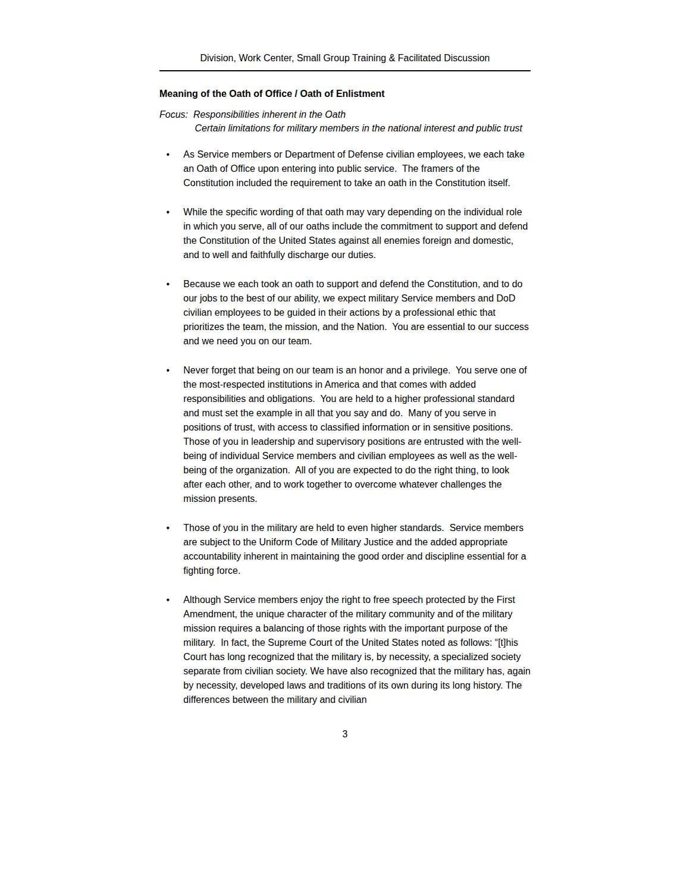Division, Work Center, Small Group Training & Facilitated Discussion
Meaning of the Oath of Office / Oath of Enlistment
Focus: Responsibilities inherent in the Oath Certain limitations for military members in the national interest and public trust
As Service members or Department of Defense civilian employees, we each take an Oath of Office upon entering into public service. The framers of the Constitution included the requirement to take an oath in the Constitution itself.
While the specific wording of that oath may vary depending on the individual role in which you serve, all of our oaths include the commitment to support and defend the Constitution of the United States against all enemies foreign and domestic, and to well and faithfully discharge our duties.
Because we each took an oath to support and defend the Constitution, and to do our jobs to the best of our ability, we expect military Service members and DoD civilian employees to be guided in their actions by a professional ethic that prioritizes the team, the mission, and the Nation. You are essential to our success and we need you on our team.
Never forget that being on our team is an honor and a privilege. You serve one of the most-respected institutions in America and that comes with added responsibilities and obligations. You are held to a higher professional standard and must set the example in all that you say and do. Many of you serve in positions of trust, with access to classified information or in sensitive positions. Those of you in leadership and supervisory positions are entrusted with the well-being of individual Service members and civilian employees as well as the well-being of the organization. All of you are expected to do the right thing, to look after each other, and to work together to overcome whatever challenges the mission presents.
Those of you in the military are held to even higher standards. Service members are subject to the Uniform Code of Military Justice and the added appropriate accountability inherent in maintaining the good order and discipline essential for a fighting force.
Although Service members enjoy the right to free speech protected by the First Amendment, the unique character of the military community and of the military mission requires a balancing of those rights with the important purpose of the military. In fact, the Supreme Court of the United States noted as follows: “[t]his Court has long recognized that the military is, by necessity, a specialized society separate from civilian society. We have also recognized that the military has, again by necessity, developed laws and traditions of its own during its long history. The differences between the military and civilian
3